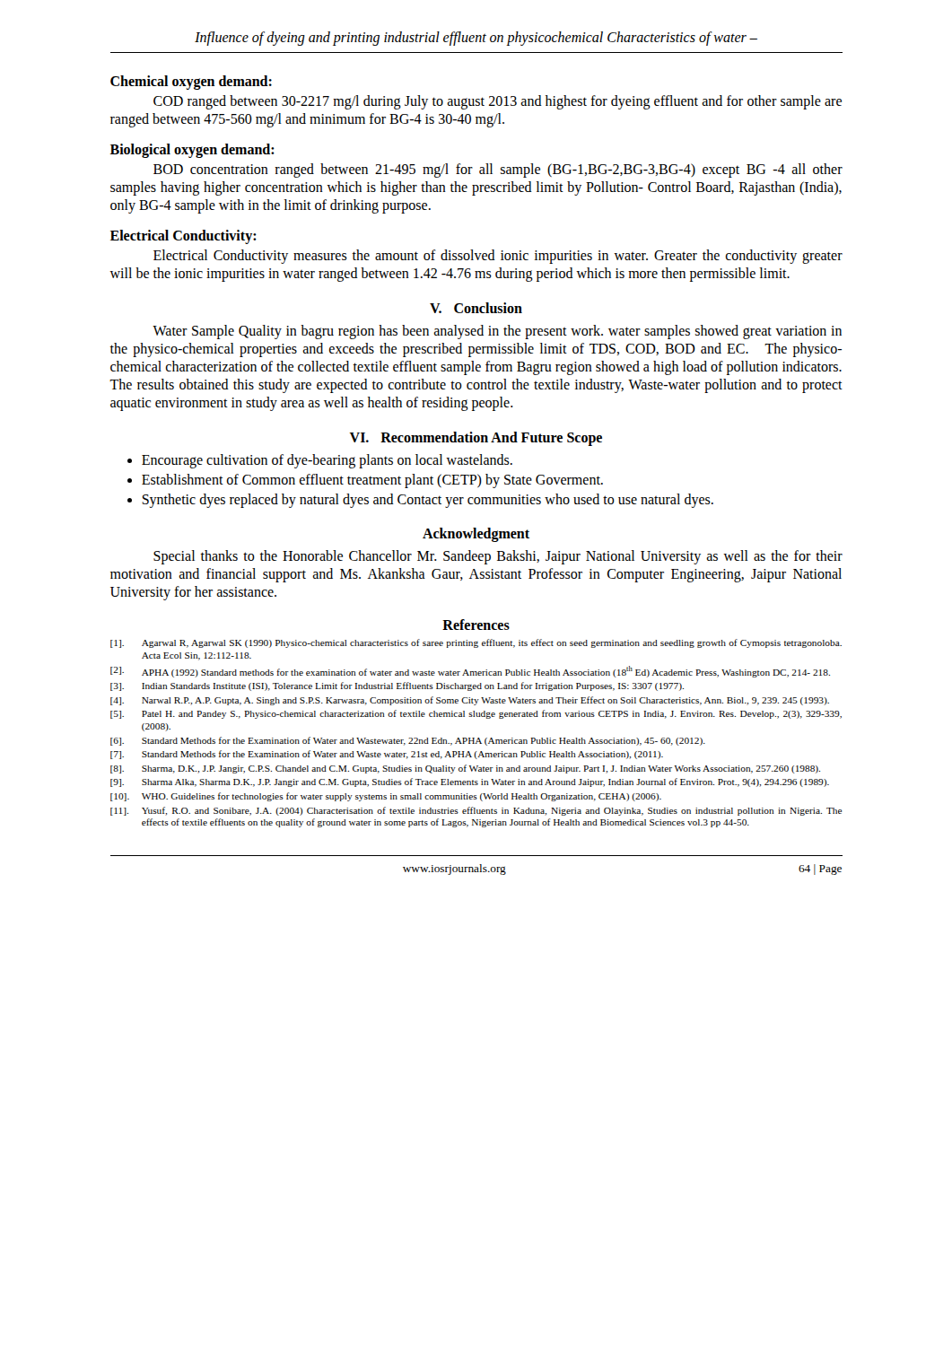Influence of dyeing and printing industrial effluent on physicochemical Characteristics of water –
Chemical oxygen demand:
COD ranged between 30-2217 mg/l during July to august 2013 and highest for dyeing effluent and for other sample are ranged between 475-560 mg/l and minimum for BG-4 is 30-40 mg/l.
Biological oxygen demand:
BOD concentration ranged between 21-495 mg/l for all sample (BG-1,BG-2,BG-3,BG-4) except BG -4 all other samples having higher concentration which is higher than the prescribed limit by Pollution- Control Board, Rajasthan (India), only BG-4 sample with in the limit of drinking purpose.
Electrical Conductivity:
Electrical Conductivity measures the amount of dissolved ionic impurities in water. Greater the conductivity greater will be the ionic impurities in water ranged between 1.42 -4.76 ms during period which is more then permissible limit.
V. Conclusion
Water Sample Quality in bagru region has been analysed in the present work. water samples showed great variation in the physico-chemical properties and exceeds the prescribed permissible limit of TDS, COD, BOD and EC. The physico-chemical characterization of the collected textile effluent sample from Bagru region showed a high load of pollution indicators. The results obtained this study are expected to contribute to control the textile industry, Waste-water pollution and to protect aquatic environment in study area as well as health of residing people.
VI. Recommendation And Future Scope
Encourage cultivation of dye-bearing plants on local wastelands.
Establishment of Common effluent treatment plant (CETP) by State Goverment.
Synthetic dyes replaced by natural dyes and Contact yer communities who used to use natural dyes.
Acknowledgment
Special thanks to the Honorable Chancellor Mr. Sandeep Bakshi, Jaipur National University as well as the for their motivation and financial support and Ms. Akanksha Gaur, Assistant Professor in Computer Engineering, Jaipur National University for her assistance.
References
Agarwal R, Agarwal SK (1990) Physico-chemical characteristics of saree printing effluent, its effect on seed germination and seedling growth of Cymopsis tetragonoloba. Acta Ecol Sin, 12:112-118.
APHA (1992) Standard methods for the examination of water and waste water American Public Health Association (18th Ed) Academic Press, Washington DC, 214- 218.
Indian Standards Institute (ISI), Tolerance Limit for Industrial Effluents Discharged on Land for Irrigation Purposes, IS: 3307 (1977).
Narwal R.P., A.P. Gupta, A. Singh and S.P.S. Karwasra, Composition of Some City Waste Waters and Their Effect on Soil Characteristics, Ann. Biol., 9, 239. 245 (1993).
Patel H. and Pandey S., Physico-chemical characterization of textile chemical sludge generated from various CETPS in India, J. Environ. Res. Develop., 2(3), 329-339, (2008).
Standard Methods for the Examination of Water and Wastewater, 22nd Edn., APHA (American Public Health Association), 45- 60, (2012).
Standard Methods for the Examination of Water and Waste water, 21st ed, APHA (American Public Health Association), (2011).
Sharma, D.K., J.P. Jangir, C.P.S. Chandel and C.M. Gupta, Studies in Quality of Water in and around Jaipur. Part I, J. Indian Water Works Association, 257.260 (1988).
Sharma Alka, Sharma D.K., J.P. Jangir and C.M. Gupta, Studies of Trace Elements in Water in and Around Jaipur, Indian Journal of Environ. Prot., 9(4), 294.296 (1989).
WHO. Guidelines for technologies for water supply systems in small communities (World Health Organization, CEHA) (2006).
Yusuf, R.O. and Sonibare, J.A. (2004) Characterisation of textile industries effluents in Kaduna, Nigeria and Olayinka, Studies on industrial pollution in Nigeria. The effects of textile effluents on the quality of ground water in some parts of Lagos, Nigerian Journal of Health and Biomedical Sciences vol.3 pp 44-50.
www.iosrjournals.org 64 | Page